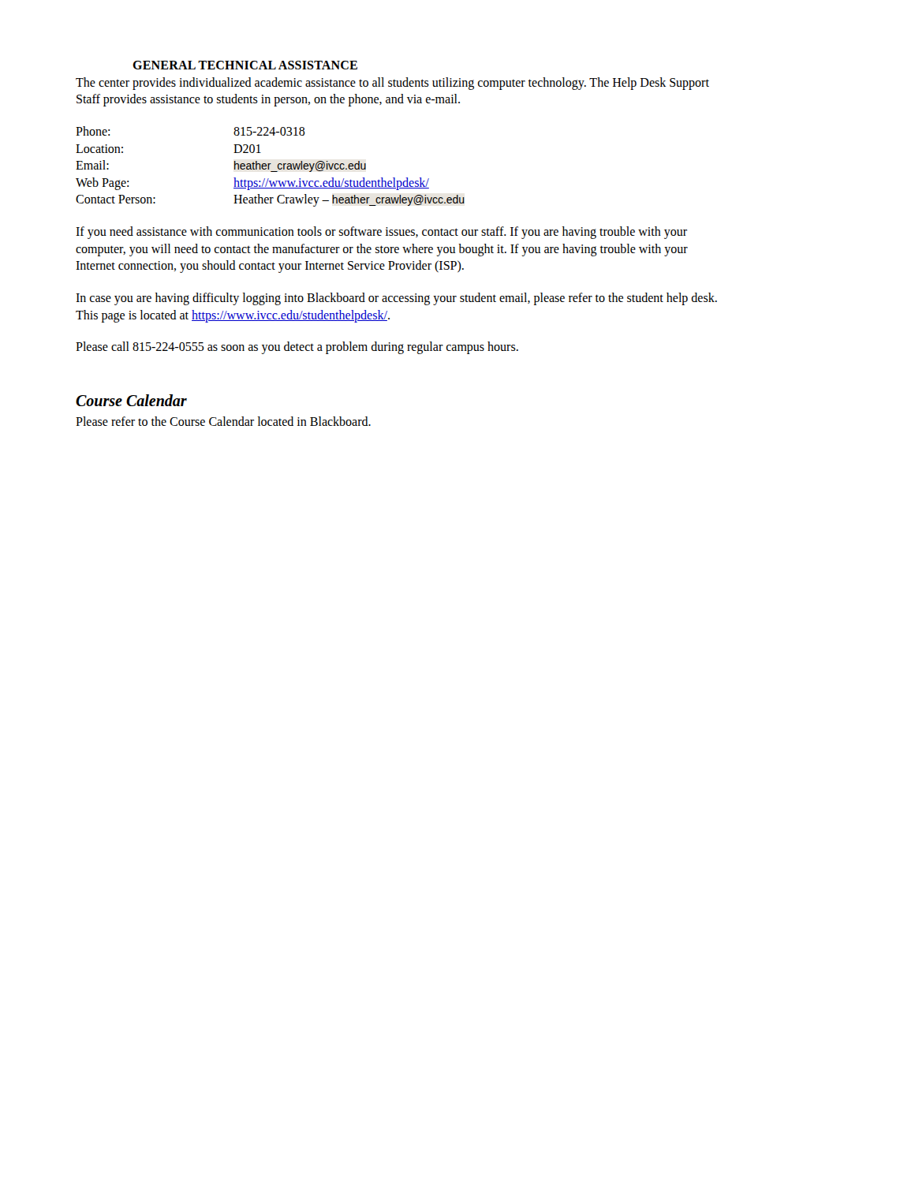GENERAL TECHNICAL ASSISTANCE
The center provides individualized academic assistance to all students utilizing computer technology. The Help Desk Support Staff provides assistance to students in person, on the phone, and via e-mail.
| Phone: | 815-224-0318 |
| Location: | D201 |
| Email: | heather_crawley@ivcc.edu |
| Web Page: | https://www.ivcc.edu/studenthelpdesk/ |
| Contact Person: | Heather Crawley – heather_crawley@ivcc.edu |
If you need assistance with communication tools or software issues, contact our staff. If you are having trouble with your computer, you will need to contact the manufacturer or the store where you bought it. If you are having trouble with your Internet connection, you should contact your Internet Service Provider (ISP).
In case you are having difficulty logging into Blackboard or accessing your student email, please refer to the student help desk. This page is located at https://www.ivcc.edu/studenthelpdesk/.
Please call 815-224-0555 as soon as you detect a problem during regular campus hours.
Course Calendar
Please refer to the Course Calendar located in Blackboard.